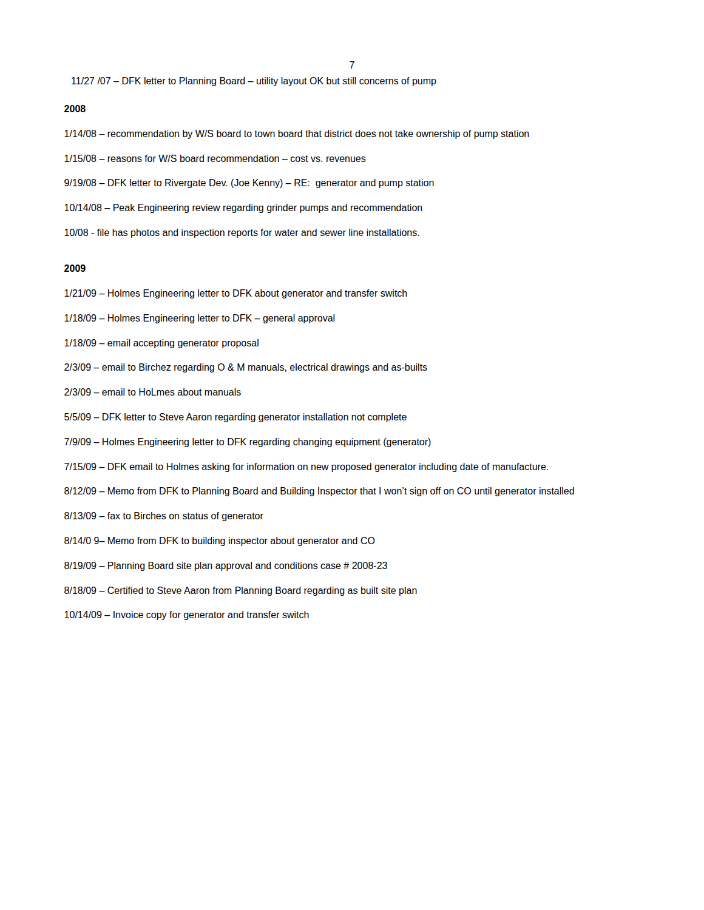7
11/27 /07 – DFK letter to Planning Board – utility layout OK but still concerns of pump
2008
1/14/08 – recommendation by W/S board to town board that district does not take ownership of pump station
1/15/08 – reasons for W/S board recommendation – cost vs. revenues
9/19/08 – DFK letter to Rivergate Dev. (Joe Kenny) – RE: generator and pump station
10/14/08 – Peak Engineering review regarding grinder pumps and recommendation
10/08 - file has photos and inspection reports for water and sewer line installations.
2009
1/21/09 – Holmes Engineering letter to DFK about generator and transfer switch
1/18/09 – Holmes Engineering letter to DFK – general approval
1/18/09 – email accepting generator proposal
2/3/09 – email to Birchez regarding O & M manuals, electrical drawings and as-builts
2/3/09 – email to HoLmes about manuals
5/5/09 – DFK letter to Steve Aaron regarding generator installation not complete
7/9/09 – Holmes Engineering letter to DFK regarding changing equipment (generator)
7/15/09 – DFK email to Holmes asking for information on new proposed generator including date of manufacture.
8/12/09 – Memo from DFK to Planning Board and Building Inspector that I won’t sign off on CO until generator installed
8/13/09 – fax to Birches on status of generator
8/14/0 9– Memo from DFK to building inspector about generator and CO
8/19/09 – Planning Board site plan approval and conditions case # 2008-23
8/18/09 – Certified to Steve Aaron from Planning Board regarding as built site plan
10/14/09 – Invoice copy for generator and transfer switch